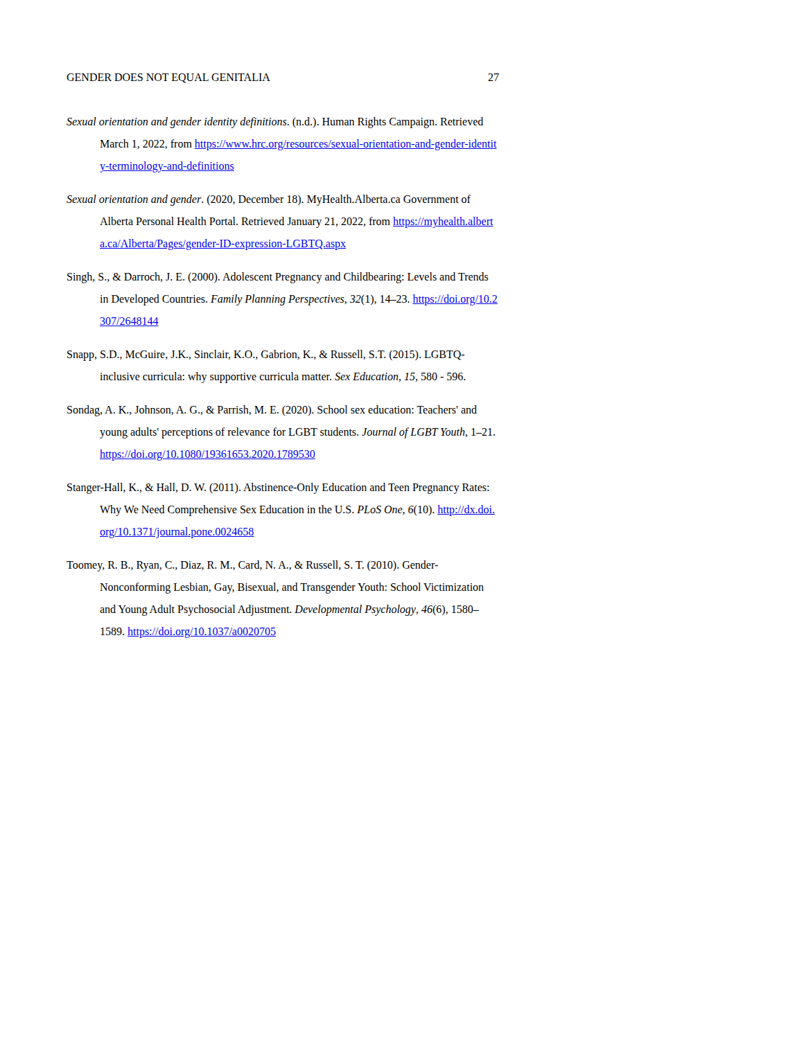Gender Does Not Equal Genitalia 27
Sexual orientation and gender identity definitions. (n.d.). Human Rights Campaign. Retrieved March 1, 2022, from https://www.hrc.org/resources/sexual-orientation-and-gender-identity-terminology-and-definitions
Sexual orientation and gender. (2020, December 18). MyHealth.Alberta.ca Government of Alberta Personal Health Portal. Retrieved January 21, 2022, from https://myhealth.alberta.ca/Alberta/Pages/gender-ID-expression-LGBTQ.aspx
Singh, S., & Darroch, J. E. (2000). Adolescent Pregnancy and Childbearing: Levels and Trends in Developed Countries. Family Planning Perspectives, 32(1), 14–23. https://doi.org/10.2307/2648144
Snapp, S.D., McGuire, J.K., Sinclair, K.O., Gabrion, K., & Russell, S.T. (2015). LGBTQ-inclusive curricula: why supportive curricula matter. Sex Education, 15, 580 - 596.
Sondag, A. K., Johnson, A. G., & Parrish, M. E. (2020). School sex education: Teachers' and young adults' perceptions of relevance for LGBT students. Journal of LGBT Youth, 1–21. https://doi.org/10.1080/19361653.2020.1789530
Stanger-Hall, K., & Hall, D. W. (2011). Abstinence-Only Education and Teen Pregnancy Rates: Why We Need Comprehensive Sex Education in the U.S. PLoS One, 6(10). http://dx.doi.org/10.1371/journal.pone.0024658
Toomey, R. B., Ryan, C., Diaz, R. M., Card, N. A., & Russell, S. T. (2010). Gender-Nonconforming Lesbian, Gay, Bisexual, and Transgender Youth: School Victimization and Young Adult Psychosocial Adjustment. Developmental Psychology, 46(6), 1580–1589. https://doi.org/10.1037/a0020705